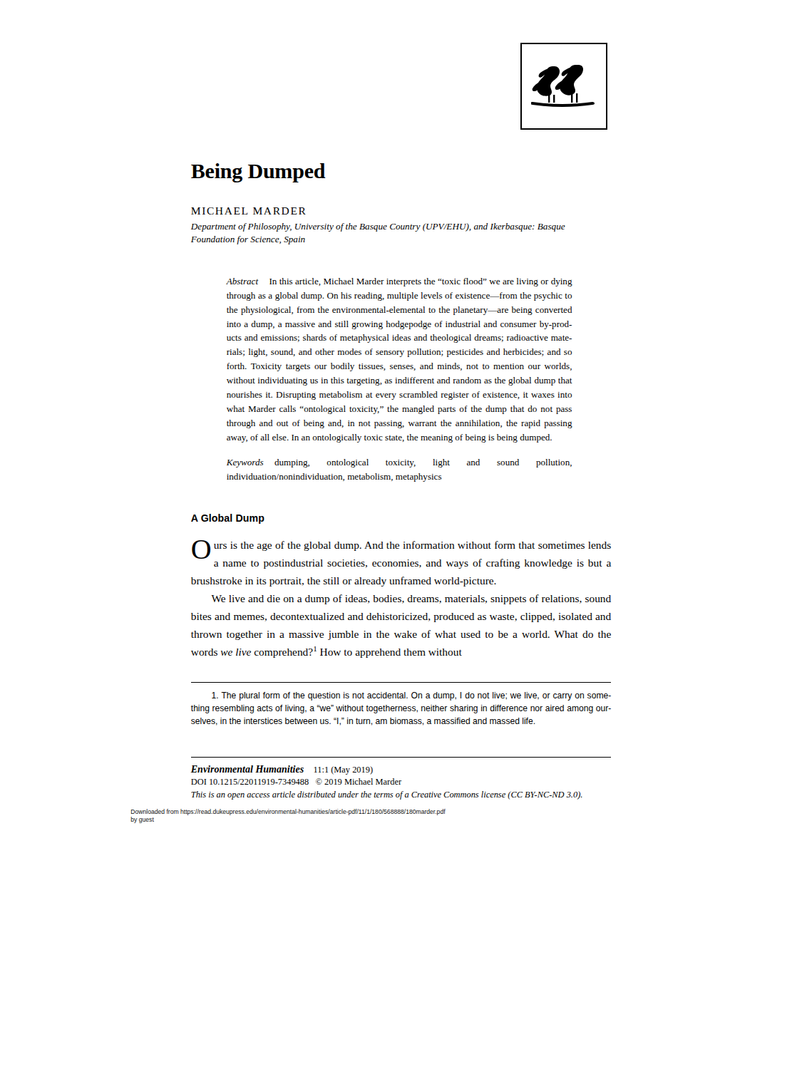Being Dumped
MICHAEL MARDER
Department of Philosophy, University of the Basque Country (UPV/EHU), and Ikerbasque: Basque Foundation for Science, Spain
Abstract In this article, Michael Marder interprets the “toxic flood” we are living or dying through as a global dump. On his reading, multiple levels of existence—from the psychic to the physiological, from the environmental-elemental to the planetary—are being converted into a dump, a massive and still growing hodgepodge of industrial and consumer by-products and emissions; shards of metaphysical ideas and theological dreams; radioactive materials; light, sound, and other modes of sensory pollution; pesticides and herbicides; and so forth. Toxicity targets our bodily tissues, senses, and minds, not to mention our worlds, without individuating us in this targeting, as indifferent and random as the global dump that nourishes it. Disrupting metabolism at every scrambled register of existence, it waxes into what Marder calls “ontological toxicity,” the mangled parts of the dump that do not pass through and out of being and, in not passing, warrant the annihilation, the rapid passing away, of all else. In an ontologically toxic state, the meaning of being is being dumped.
Keywords dumping, ontological toxicity, light and sound pollution, individuation/nonindividuation, metabolism, metaphysics
A Global Dump
Ours is the age of the global dump. And the information without form that sometimes lends a name to postindustrial societies, economies, and ways of crafting knowledge is but a brushstroke in its portrait, the still or already unframed world-picture.
We live and die on a dump of ideas, bodies, dreams, materials, snippets of relations, sound bites and memes, decontextualized and dehistoricized, produced as waste, clipped, isolated and thrown together in a massive jumble in the wake of what used to be a world. What do the words we live comprehend?1 How to apprehend them without
1. The plural form of the question is not accidental. On a dump, I do not live; we live, or carry on something resembling acts of living, a “we” without togetherness, neither sharing in difference nor aired among ourselves, in the interstices between us. “I,” in turn, am biomass, a massified and massed life.
Environmental Humanities 11:1 (May 2019)
DOI 10.1215/22011919-7349488 © 2019 Michael Marder
This is an open access article distributed under the terms of a Creative Commons license (CC BY-NC-ND 3.0).
Downloaded from https://read.dukeupress.edu/environmental-humanities/article-pdf/11/1/180/568888/180marder.pdf
by guest